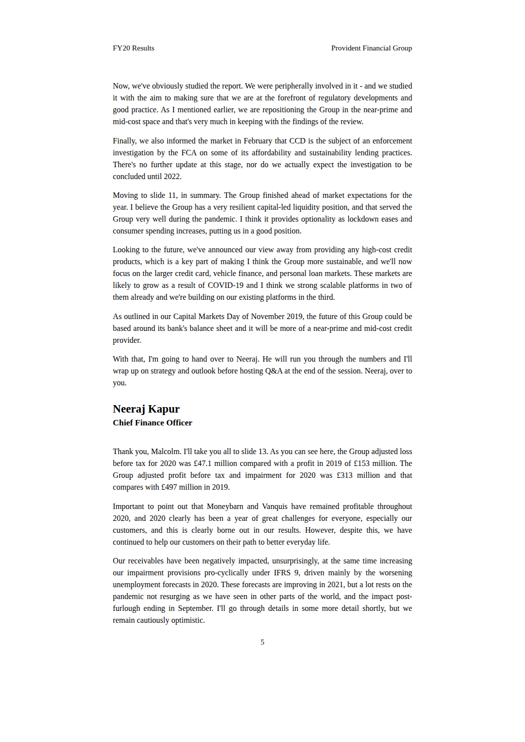FY20 Results
Provident Financial Group
Now, we've obviously studied the report. We were peripherally involved in it - and we studied it with the aim to making sure that we are at the forefront of regulatory developments and good practice. As I mentioned earlier, we are repositioning the Group in the near-prime and mid-cost space and that's very much in keeping with the findings of the review.
Finally, we also informed the market in February that CCD is the subject of an enforcement investigation by the FCA on some of its affordability and sustainability lending practices. There's no further update at this stage, nor do we actually expect the investigation to be concluded until 2022.
Moving to slide 11, in summary. The Group finished ahead of market expectations for the year. I believe the Group has a very resilient capital-led liquidity position, and that served the Group very well during the pandemic. I think it provides optionality as lockdown eases and consumer spending increases, putting us in a good position.
Looking to the future, we've announced our view away from providing any high-cost credit products, which is a key part of making I think the Group more sustainable, and we'll now focus on the larger credit card, vehicle finance, and personal loan markets. These markets are likely to grow as a result of COVID-19 and I think we strong scalable platforms in two of them already and we're building on our existing platforms in the third.
As outlined in our Capital Markets Day of November 2019, the future of this Group could be based around its bank's balance sheet and it will be more of a near-prime and mid-cost credit provider.
With that, I'm going to hand over to Neeraj. He will run you through the numbers and I'll wrap up on strategy and outlook before hosting Q&A at the end of the session. Neeraj, over to you.
Neeraj Kapur
Chief Finance Officer
Thank you, Malcolm. I'll take you all to slide 13. As you can see here, the Group adjusted loss before tax for 2020 was £47.1 million compared with a profit in 2019 of £153 million. The Group adjusted profit before tax and impairment for 2020 was £313 million and that compares with £497 million in 2019.
Important to point out that Moneybarn and Vanquis have remained profitable throughout 2020, and 2020 clearly has been a year of great challenges for everyone, especially our customers, and this is clearly borne out in our results. However, despite this, we have continued to help our customers on their path to better everyday life.
Our receivables have been negatively impacted, unsurprisingly, at the same time increasing our impairment provisions pro-cyclically under IFRS 9, driven mainly by the worsening unemployment forecasts in 2020. These forecasts are improving in 2021, but a lot rests on the pandemic not resurging as we have seen in other parts of the world, and the impact post-furlough ending in September. I'll go through details in some more detail shortly, but we remain cautiously optimistic.
5